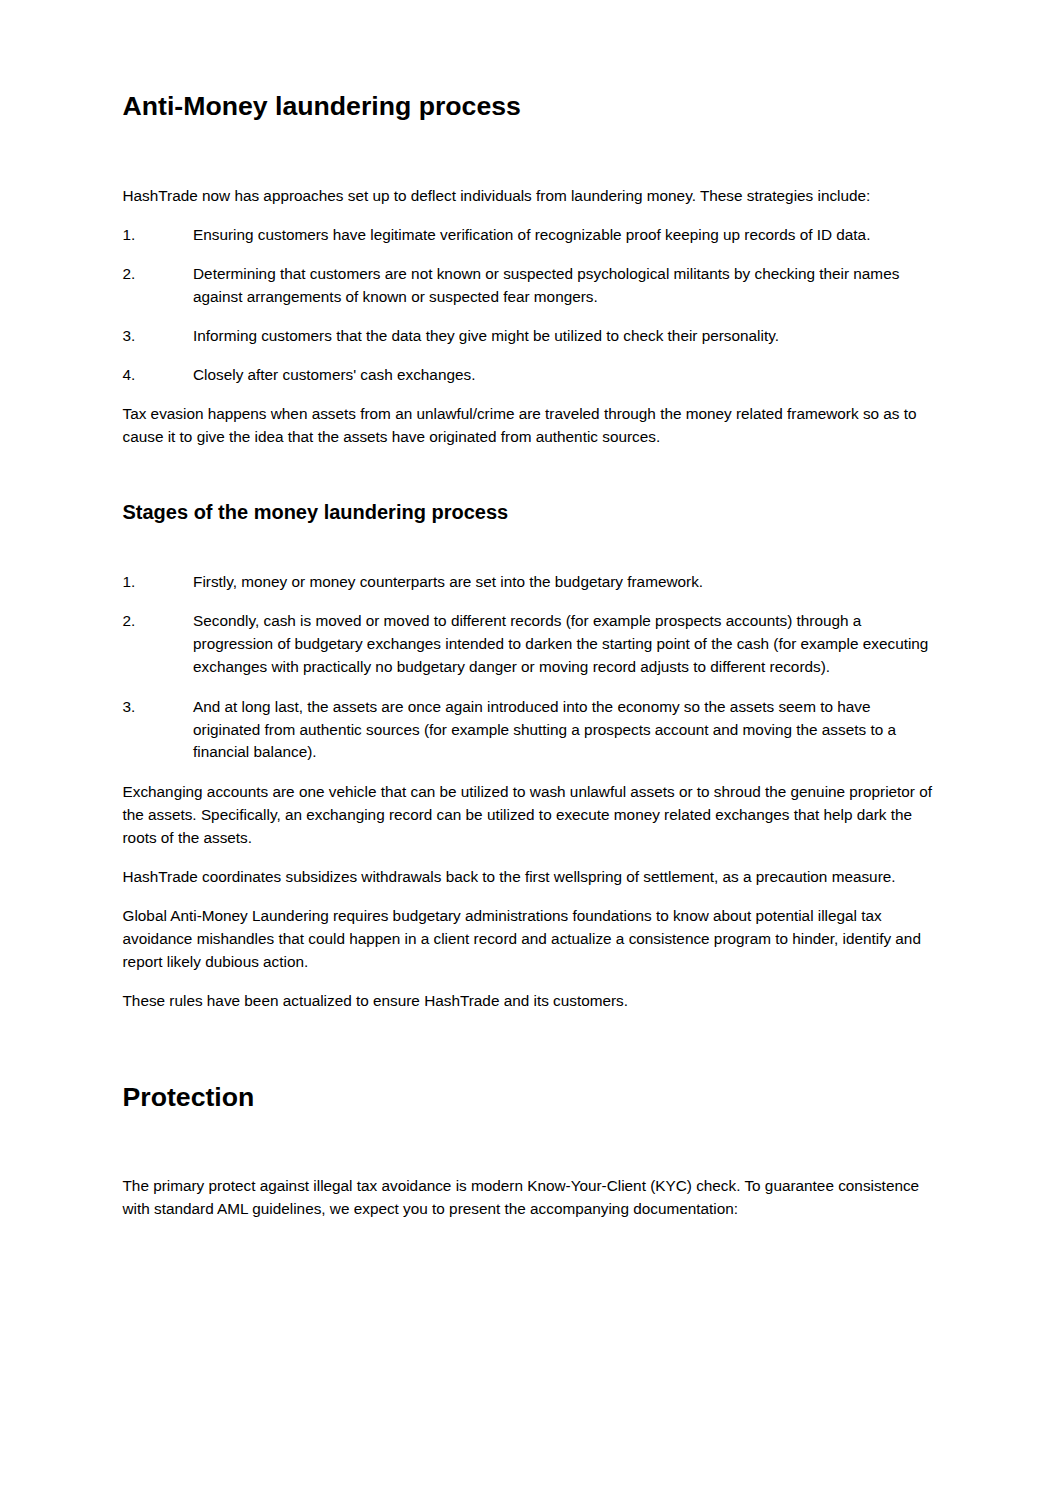Anti-Money laundering process
HashTrade now has approaches set up to deflect individuals from laundering money. These strategies include:
1. Ensuring customers have legitimate verification of recognizable proof keeping up records of ID data.
2. Determining that customers are not known or suspected psychological militants by checking their names against arrangements of known or suspected fear mongers.
3. Informing customers that the data they give might be utilized to check their personality.
4. Closely after customers' cash exchanges.
Tax evasion happens when assets from an unlawful/crime are traveled through the money related framework so as to cause it to give the idea that the assets have originated from authentic sources.
Stages of the money laundering process
1. Firstly, money or money counterparts are set into the budgetary framework.
2. Secondly, cash is moved or moved to different records (for example prospects accounts) through a progression of budgetary exchanges intended to darken the starting point of the cash (for example executing exchanges with practically no budgetary danger or moving record adjusts to different records).
3. And at long last, the assets are once again introduced into the economy so the assets seem to have originated from authentic sources (for example shutting a prospects account and moving the assets to a financial balance).
Exchanging accounts are one vehicle that can be utilized to wash unlawful assets or to shroud the genuine proprietor of the assets. Specifically, an exchanging record can be utilized to execute money related exchanges that help dark the roots of the assets.
HashTrade coordinates subsidizes withdrawals back to the first wellspring of settlement, as a precaution measure.
Global Anti-Money Laundering requires budgetary administrations foundations to know about potential illegal tax avoidance mishandles that could happen in a client record and actualize a consistence program to hinder, identify and report likely dubious action.
These rules have been actualized to ensure HashTrade and its customers.
Protection
The primary protect against illegal tax avoidance is modern Know-Your-Client (KYC) check. To guarantee consistence with standard AML guidelines, we expect you to present the accompanying documentation: